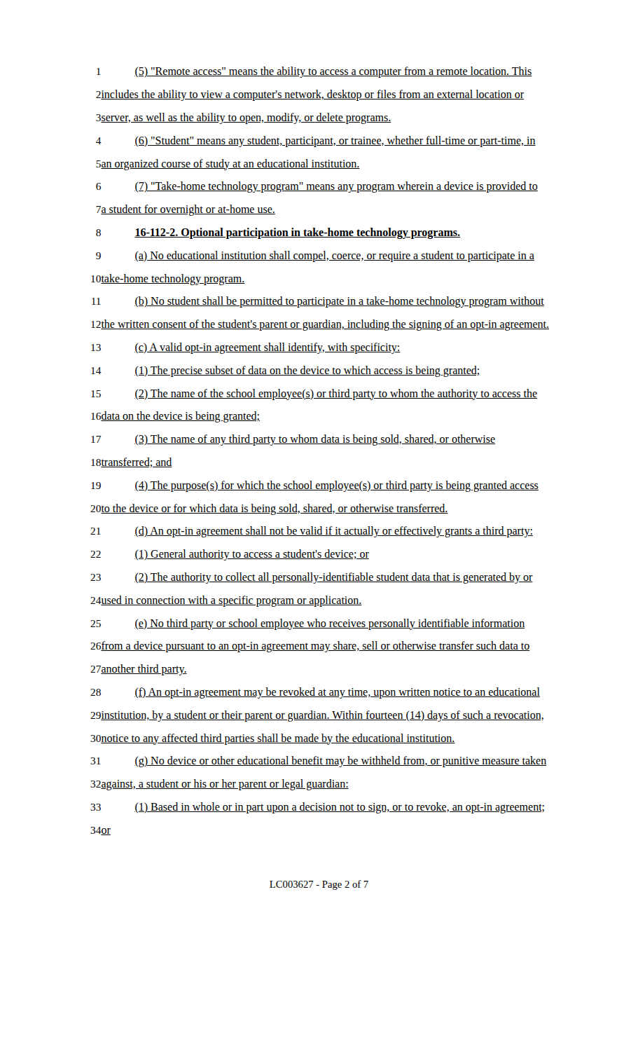| 1 | (5) "Remote access" means the ability to access a computer from a remote location. This |
| 2 | includes the ability to view a computer's network, desktop or files from an external location or |
| 3 | server, as well as the ability to open, modify, or delete programs. |
| 4 | (6) "Student" means any student, participant, or trainee, whether full-time or part-time, in |
| 5 | an organized course of study at an educational institution. |
| 6 | (7) "Take-home technology program" means any program wherein a device is provided to |
| 7 | a student for overnight or at-home use. |
| 8 | 16-112-2. Optional participation in take-home technology programs. |
| 9 | (a) No educational institution shall compel, coerce, or require a student to participate in a |
| 10 | take-home technology program. |
| 11 | (b) No student shall be permitted to participate in a take-home technology program without |
| 12 | the written consent of the student's parent or guardian, including the signing of an opt-in agreement. |
| 13 | (c) A valid opt-in agreement shall identify, with specificity: |
| 14 | (1) The precise subset of data on the device to which access is being granted; |
| 15 | (2) The name of the school employee(s) or third party to whom the authority to access the |
| 16 | data on the device is being granted; |
| 17 | (3) The name of any third party to whom data is being sold, shared, or otherwise |
| 18 | transferred; and |
| 19 | (4) The purpose(s) for which the school employee(s) or third party is being granted access |
| 20 | to the device or for which data is being sold, shared, or otherwise transferred. |
| 21 | (d) An opt-in agreement shall not be valid if it actually or effectively grants a third party: |
| 22 | (1) General authority to access a student's device; or |
| 23 | (2) The authority to collect all personally-identifiable student data that is generated by or |
| 24 | used in connection with a specific program or application. |
| 25 | (e) No third party or school employee who receives personally identifiable information |
| 26 | from a device pursuant to an opt-in agreement may share, sell or otherwise transfer such data to |
| 27 | another third party. |
| 28 | (f) An opt-in agreement may be revoked at any time, upon written notice to an educational |
| 29 | institution, by a student or their parent or guardian. Within fourteen (14) days of such a revocation, |
| 30 | notice to any affected third parties shall be made by the educational institution. |
| 31 | (g) No device or other educational benefit may be withheld from, or punitive measure taken |
| 32 | against, a student or his or her parent or legal guardian: |
| 33 | (1) Based in whole or in part upon a decision not to sign, or to revoke, an opt-in agreement; |
| 34 | or |
LC003627 - Page 2 of 7